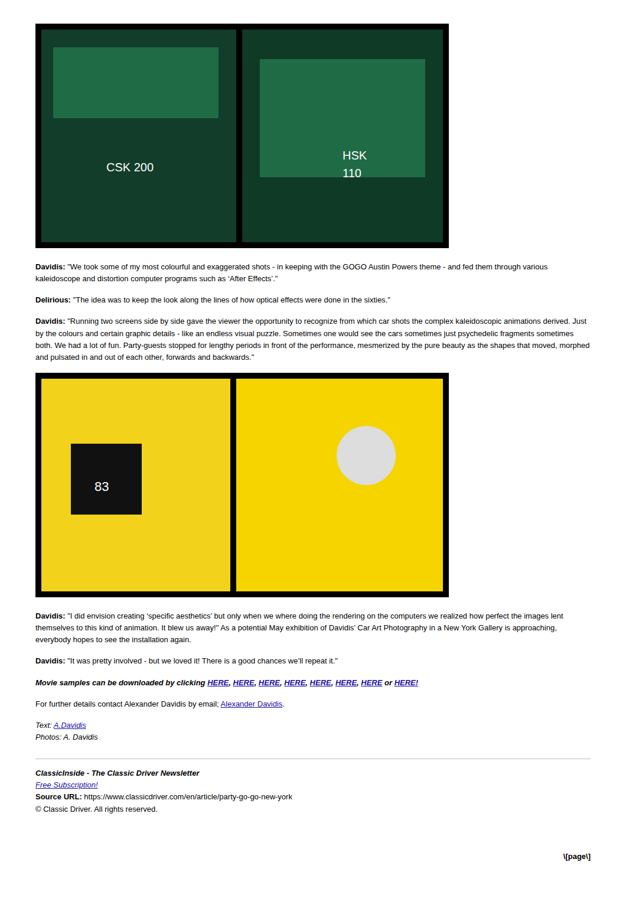Davidis: "We took some of my most colourful and exaggerated shots - in keeping with the GOGO Austin Powers theme - and fed them through various kaleidoscope and distortion computer programs such as ‘After Effects’."
Delirious: "The idea was to keep the look along the lines of how optical effects were done in the sixties."
Davidis: "Running two screens side by side gave the viewer the opportunity to recognize from which car shots the complex kaleidoscopic animations derived. Just by the colours and certain graphic details - like an endless visual puzzle. Sometimes one would see the cars sometimes just psychedelic fragments sometimes both. We had a lot of fun. Party-guests stopped for lengthy periods in front of the performance, mesmerized by the pure beauty as the shapes that moved, morphed and pulsated in and out of each other, forwards and backwards."
Davidis: "I did envision creating ‘specific aesthetics’ but only when we where doing the rendering on the computers we realized how perfect the images lent themselves to this kind of animation. It blew us away!" As a potential May exhibition of Davidis’ Car Art Photography in a New York Gallery is approaching, everybody hopes to see the installation again.
Davidis: "It was pretty involved - but we loved it! There is a good chances we’ll repeat it."
Movie samples can be downloaded by clicking HERE, HERE, HERE, HERE, HERE, HERE, HERE or HERE!
For further details contact Alexander Davidis by email; Alexander Davidis.
Text: A.Davidis
Photos: A. Davidis
ClassicInside - The Classic Driver Newsletter
Free Subscription!
Source URL: https://www.classicdriver.com/en/article/party-go-go-new-york
© Classic Driver. All rights reserved.
\[page\]